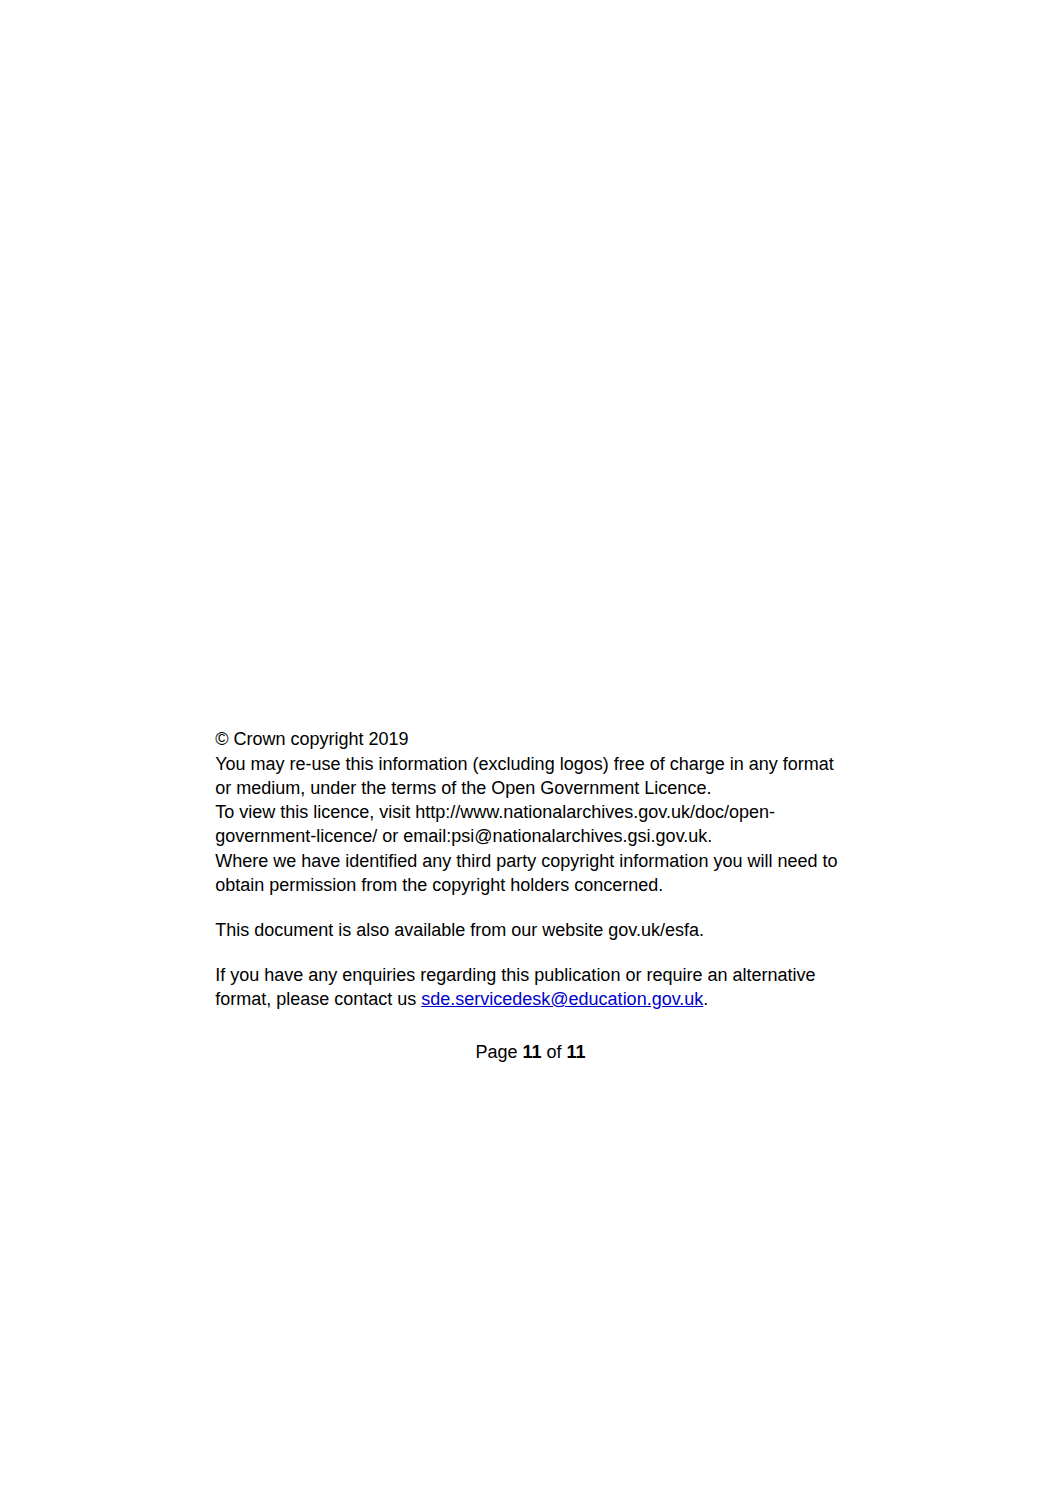© Crown copyright 2019
You may re-use this information (excluding logos) free of charge in any format or medium, under the terms of the Open Government Licence.
To view this licence, visit http://www.nationalarchives.gov.uk/doc/open-government-licence/ or email:psi@nationalarchives.gsi.gov.uk.
Where we have identified any third party copyright information you will need to obtain permission from the copyright holders concerned.
This document is also available from our website gov.uk/esfa.
If you have any enquiries regarding this publication or require an alternative format, please contact us sde.servicedesk@education.gov.uk.
Page 11 of 11